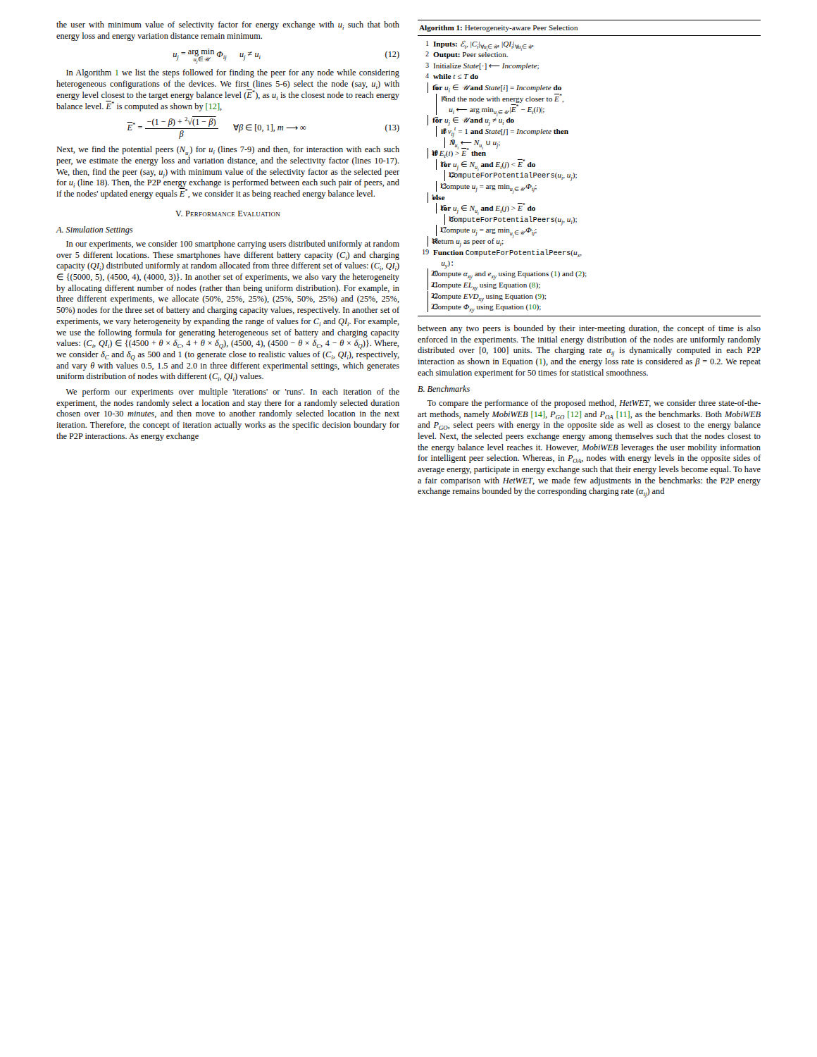the user with minimum value of selectivity factor for energy exchange with ui such that both energy loss and energy variation distance remain minimum.
uj = arg min uj∈𝒰 Φij uj ≠ ui
(12)
In Algorithm 1 we list the steps followed for finding the peer for any node while considering heterogeneous configurations of the devices. We first (lines 5-6) select the node (say, ui) with energy level closest to the target energy balance level (E*), as ui is the closest node to reach energy balance level. E* is computed as shown by [12],
E* = −(1 − β) + 2√(1 − β) β ∀β ∈ [0, 1], m ⟶ ∞
(13)
Next, we find the potential peers (Nui) for ui (lines 7-9) and then, for interaction with each such peer, we estimate the energy loss and variation distance, and the selectivity factor (lines 10-17). We, then, find the peer (say, uj) with minimum value of the selectivity factor as the selected peer for ui (line 18). Then, the P2P energy exchange is performed between each such pair of peers, and if the nodes' updated energy equals E*, we consider it as being reached energy balance level.
V. Performance Evaluation
A. Simulation Settings
In our experiments, we consider 100 smartphone carrying users distributed uniformly at random over 5 different locations. These smartphones have different battery capacity (Ci) and charging capacity (QIi) distributed uniformly at random allocated from three different set of values: (Ci, QIi) ∈ {(5000, 5), (4500, 4), (4000, 3)}. In another set of experiments, we also vary the heterogeneity by allocating different number of nodes (rather than being uniform distribution). For example, in three different experiments, we allocate (50%, 25%, 25%), (25%, 50%, 25%) and (25%, 25%, 50%) nodes for the three set of battery and charging capacity values, respectively. In another set of experiments, we vary heterogeneity by expanding the range of values for Ci and QIi. For example, we use the following formula for generating heterogeneous set of battery and charging capacity values: (Ci, QIi) ∈ {(4500 + θ × δC, 4 + θ × δQ), (4500, 4), (4500 − θ × δC, 4 − θ × δQ)}. Where, we consider δC and δQ as 500 and 1 (to generate close to realistic values of (Ci, QIi), respectively, and vary θ with values 0.5, 1.5 and 2.0 in three different experimental settings, which generates uniform distribution of nodes with different (Ci, QIi) values.
We perform our experiments over multiple 'iterations' or 'runs'. In each iteration of the experiment, the nodes randomly select a location and stay there for a randomly selected duration chosen over 10-30 minutes, and then move to another randomly selected location in the next iteration. Therefore, the concept of iteration actually works as the specific decision boundary for the P2P interactions. As energy exchange
Algorithm 1: Heterogeneity-aware Peer Selection
Inputs: ℰt, |Ci|∀ui∈𝒰, |QIi|∀ui∈𝒰.
Output: Peer selection.
Initialize State[·] ⟵ Incomplete;
while t ≤ T do
for ui ∈ 𝒰 and State[i] = Incomplete do
Find the node with energy closer to E*,
ui ⟵ arg minui∈𝒰 |E* − Et(i)|;
for uj ∈ 𝒰 and uj ≠ ui do
if νijt = 1 and State[j] = Incomplete then
Nui ⟵ Nui ∪ uj;
if Et(i) > E* then
for uj ∈ Nui and Et(j) < E* do
ComputeForPotentialPeers(ui, uj);
Compute uj = arg minuj∈𝒰 Φij;
else
for uj ∈ Nui and Et(j) > E* do
ComputeForPotentialPeers(uj, ui);
Compute uj = arg minuj∈𝒰 Φij;
Return uj as peer of ui;
Function ComputeForPotentialPeers(ux,
uy):
Compute αxy and exy using Equations (1) and (2);
Compute ELxy using Equation (8);
Compute EVDxy using Equation (9);
Compute Φxy using Equation (10);
between any two peers is bounded by their inter-meeting duration, the concept of time is also enforced in the experiments. The initial energy distribution of the nodes are uniformly randomly distributed over [0, 100] units. The charging rate αij is dynamically computed in each P2P interaction as shown in Equation (1), and the energy loss rate is considered as β = 0.2. We repeat each simulation experiment for 50 times for statistical smoothness.
B. Benchmarks
To compare the performance of the proposed method, HetWET, we consider three state-of-the-art methods, namely MobiWEB [14], PGO [12] and POA [11], as the benchmarks. Both MobiWEB and PGO, select peers with energy in the opposite side as well as closest to the energy balance level. Next, the selected peers exchange energy among themselves such that the nodes closest to the energy balance level reaches it. However, MobiWEB leverages the user mobility information for intelligent peer selection. Whereas, in POA, nodes with energy levels in the opposite sides of average energy, participate in energy exchange such that their energy levels become equal. To have a fair comparison with HetWET, we made few adjustments in the benchmarks: the P2P energy exchange remains bounded by the corresponding charging rate (αij) and